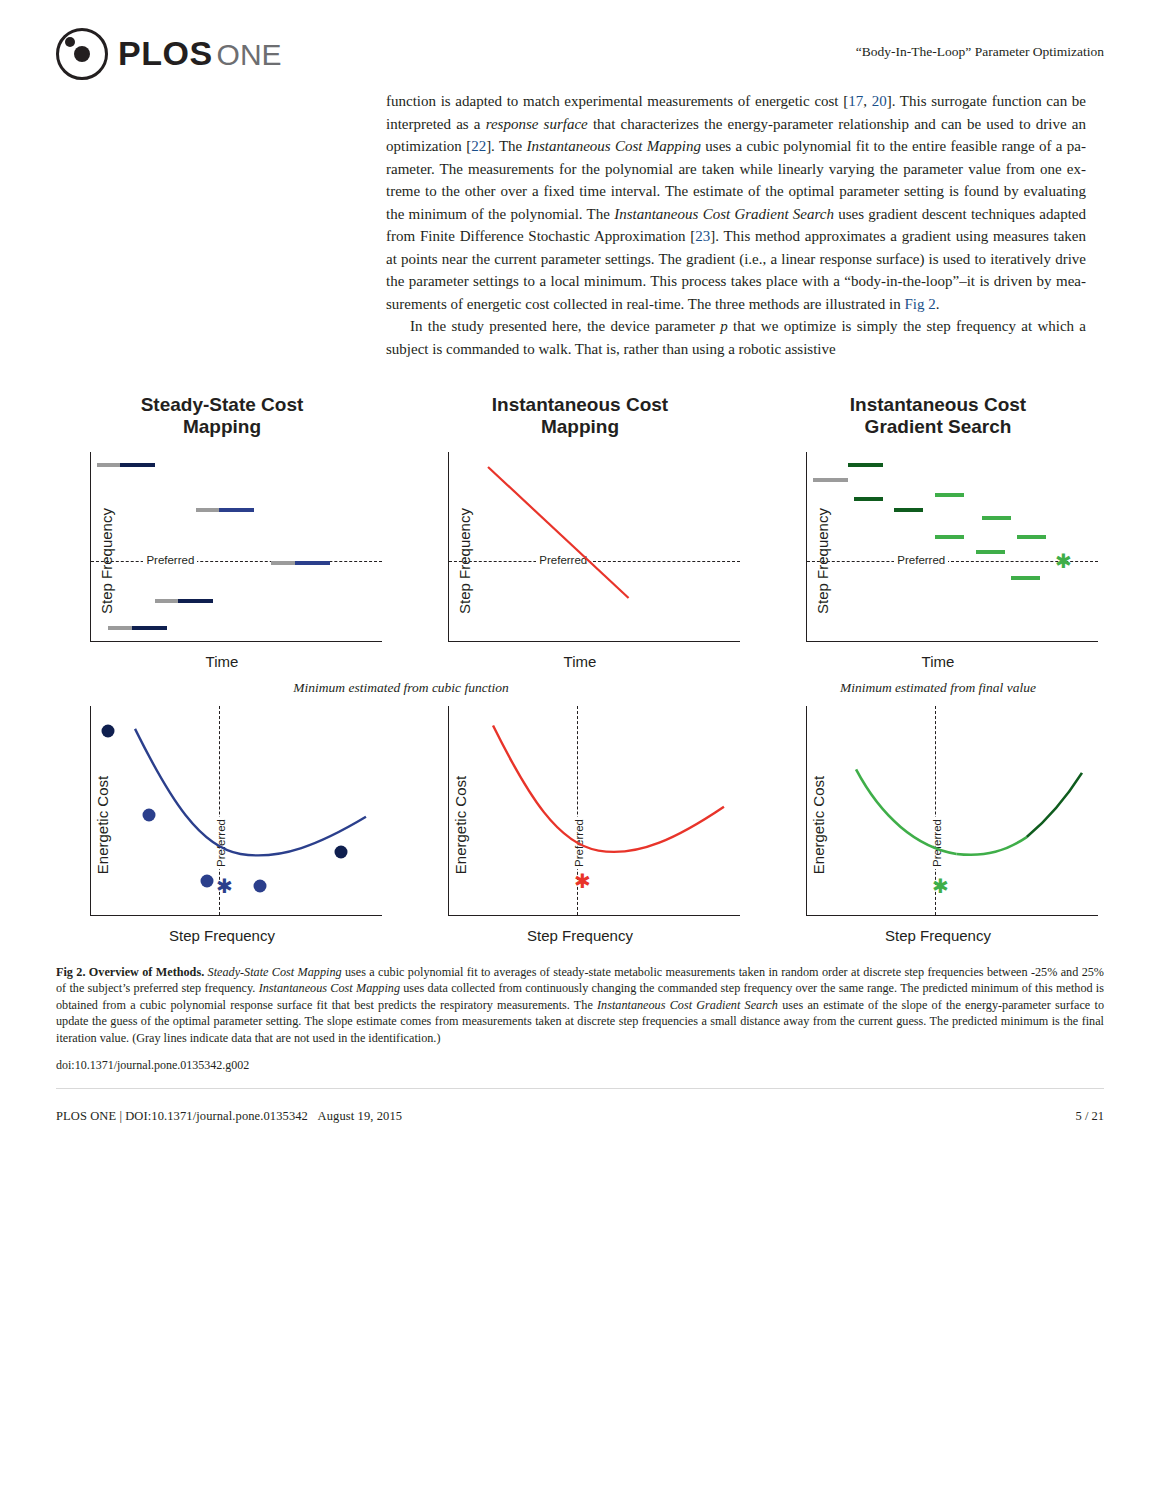PLOS ONE
“Body-In-The-Loop” Parameter Optimization
function is adapted to match experimental measurements of energetic cost [17, 20]. This surrogate function can be interpreted as a response surface that characterizes the energy-parameter relationship and can be used to drive an optimization [22]. The Instantaneous Cost Mapping uses a cubic polynomial fit to the entire feasible range of a parameter. The measurements for the polynomial are taken while linearly varying the parameter value from one extreme to the other over a fixed time interval. The estimate of the optimal parameter setting is found by evaluating the minimum of the polynomial. The Instantaneous Cost Gradient Search uses gradient descent techniques adapted from Finite Difference Stochastic Approximation [23]. This method approximates a gradient using measures taken at points near the current parameter settings. The gradient (i.e., a linear response surface) is used to iteratively drive the parameter settings to a local minimum. This process takes place with a “body-in-the-loop”–it is driven by measurements of energetic cost collected in real-time. The three methods are illustrated in Fig 2.
In the study presented here, the device parameter p that we optimize is simply the step frequency at which a subject is commanded to walk. That is, rather than using a robotic assistive
Steady-State Cost
Mapping
Instantaneous Cost
Mapping
Instantaneous Cost
Gradient Search
Step Frequency
Time
Preferred
Step Frequency
Time
Preferred
Step Frequency
Time
Preferred
✱
Minimum estimated from cubic function
Minimum estimated from final value
Energetic Cost
Step Frequency
Preferred
✱
Energetic Cost
Step Frequency
Preferred
✱
Energetic Cost
Step Frequency
Preferred
✱
Fig 2. Overview of Methods. Steady-State Cost Mapping uses a cubic polynomial fit to averages of steady-state metabolic measurements taken in random order at discrete step frequencies between -25% and 25% of the subject’s preferred step frequency. Instantaneous Cost Mapping uses data collected from continuously changing the commanded step frequency over the same range. The predicted minimum of this method is obtained from a cubic polynomial response surface fit that best predicts the respiratory measurements. The Instantaneous Cost Gradient Search uses an estimate of the slope of the energy-parameter surface to update the guess of the optimal parameter setting. The slope estimate comes from measurements taken at discrete step frequencies a small distance away from the current guess. The predicted minimum is the final iteration value. (Gray lines indicate data that are not used in the identification.)
doi:10.1371/journal.pone.0135342.g002
PLOS ONE | DOI:10.1371/journal.pone.0135342 August 19, 2015
5 / 21